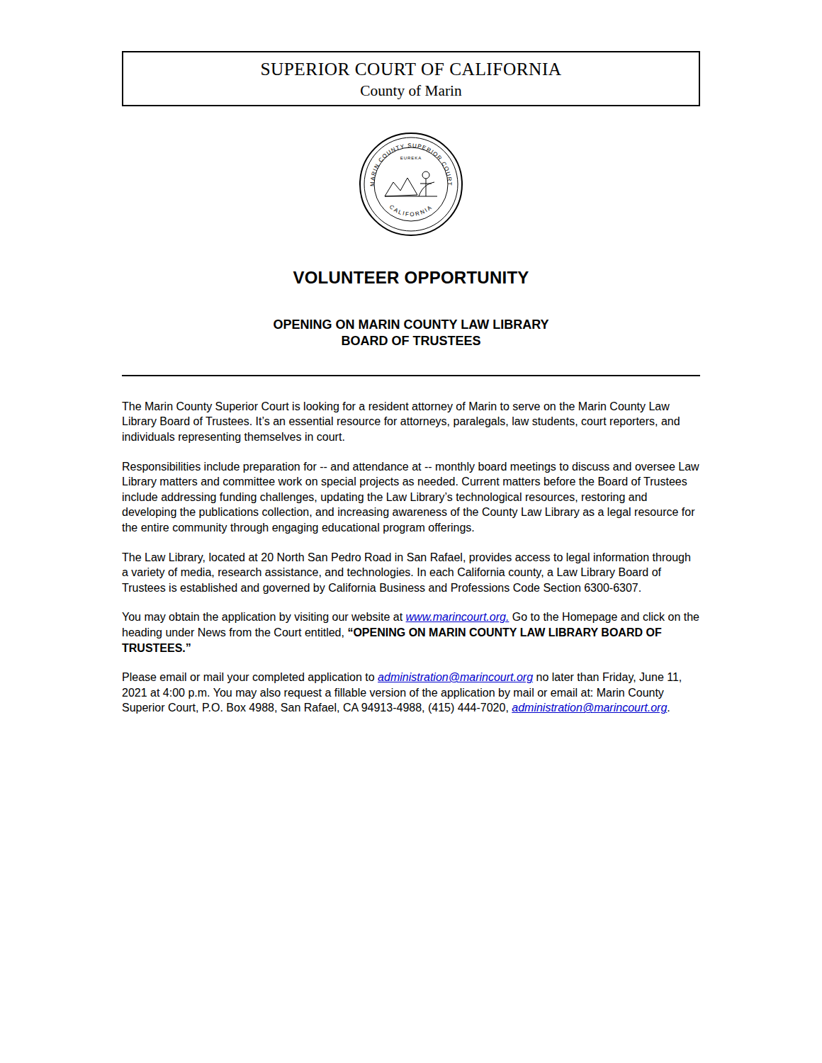SUPERIOR COURT OF CALIFORNIA
County of Marin
Marin County Superior Court Seal MARIN COUNTY SUPERIOR COURT CALIFORNIA EUREKA
VOLUNTEER OPPORTUNITY
OPENING ON MARIN COUNTY LAW LIBRARY
BOARD OF TRUSTEES
The Marin County Superior Court is looking for a resident attorney of Marin to serve on the Marin County Law Library Board of Trustees. It’s an essential resource for attorneys, paralegals, law students, court reporters, and individuals representing themselves in court.
Responsibilities include preparation for -- and attendance at -- monthly board meetings to discuss and oversee Law Library matters and committee work on special projects as needed. Current matters before the Board of Trustees include addressing funding challenges, updating the Law Library’s technological resources, restoring and developing the publications collection, and increasing awareness of the County Law Library as a legal resource for the entire community through engaging educational program offerings.
The Law Library, located at 20 North San Pedro Road in San Rafael, provides access to legal information through a variety of media, research assistance, and technologies. In each California county, a Law Library Board of Trustees is established and governed by California Business and Professions Code Section 6300-6307.
You may obtain the application by visiting our website at www.marincourt.org. Go to the Homepage and click on the heading under News from the Court entitled, “OPENING ON MARIN COUNTY LAW LIBRARY BOARD OF TRUSTEES.”
Please email or mail your completed application to administration@marincourt.org no later than Friday, June 11, 2021 at 4:00 p.m. You may also request a fillable version of the application by mail or email at: Marin County Superior Court, P.O. Box 4988, San Rafael, CA 94913-4988, (415) 444-7020, administration@marincourt.org.